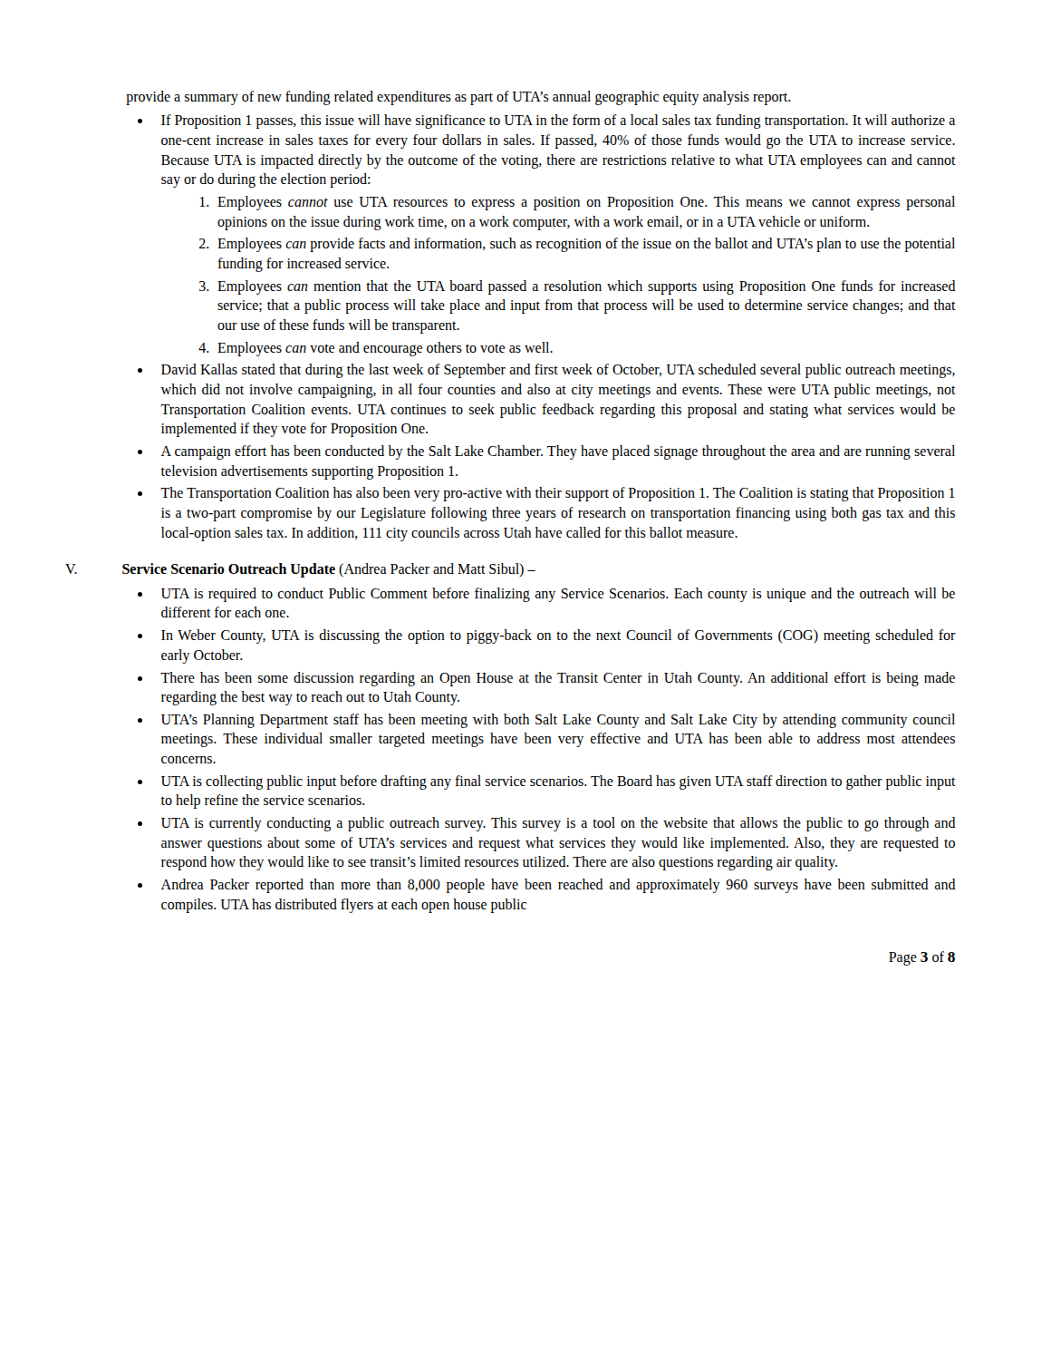provide a summary of new funding related expenditures as part of UTA’s annual geographic equity analysis report.
If Proposition 1 passes, this issue will have significance to UTA in the form of a local sales tax funding transportation. It will authorize a one-cent increase in sales taxes for every four dollars in sales. If passed, 40% of those funds would go the UTA to increase service. Because UTA is impacted directly by the outcome of the voting, there are restrictions relative to what UTA employees can and cannot say or do during the election period:
Employees cannot use UTA resources to express a position on Proposition One. This means we cannot express personal opinions on the issue during work time, on a work computer, with a work email, or in a UTA vehicle or uniform.
Employees can provide facts and information, such as recognition of the issue on the ballot and UTA’s plan to use the potential funding for increased service.
Employees can mention that the UTA board passed a resolution which supports using Proposition One funds for increased service; that a public process will take place and input from that process will be used to determine service changes; and that our use of these funds will be transparent.
Employees can vote and encourage others to vote as well.
David Kallas stated that during the last week of September and first week of October, UTA scheduled several public outreach meetings, which did not involve campaigning, in all four counties and also at city meetings and events. These were UTA public meetings, not Transportation Coalition events. UTA continues to seek public feedback regarding this proposal and stating what services would be implemented if they vote for Proposition One.
A campaign effort has been conducted by the Salt Lake Chamber. They have placed signage throughout the area and are running several television advertisements supporting Proposition 1.
The Transportation Coalition has also been very pro-active with their support of Proposition 1. The Coalition is stating that Proposition 1 is a two-part compromise by our Legislature following three years of research on transportation financing using both gas tax and this local-option sales tax. In addition, 111 city councils across Utah have called for this ballot measure.
V. Service Scenario Outreach Update (Andrea Packer and Matt Sibul) –
UTA is required to conduct Public Comment before finalizing any Service Scenarios. Each county is unique and the outreach will be different for each one.
In Weber County, UTA is discussing the option to piggy-back on to the next Council of Governments (COG) meeting scheduled for early October.
There has been some discussion regarding an Open House at the Transit Center in Utah County. An additional effort is being made regarding the best way to reach out to Utah County.
UTA’s Planning Department staff has been meeting with both Salt Lake County and Salt Lake City by attending community council meetings. These individual smaller targeted meetings have been very effective and UTA has been able to address most attendees concerns.
UTA is collecting public input before drafting any final service scenarios. The Board has given UTA staff direction to gather public input to help refine the service scenarios.
UTA is currently conducting a public outreach survey. This survey is a tool on the website that allows the public to go through and answer questions about some of UTA’s services and request what services they would like implemented. Also, they are requested to respond how they would like to see transit’s limited resources utilized. There are also questions regarding air quality.
Andrea Packer reported than more than 8,000 people have been reached and approximately 960 surveys have been submitted and compiles. UTA has distributed flyers at each open house public
Page 3 of 8